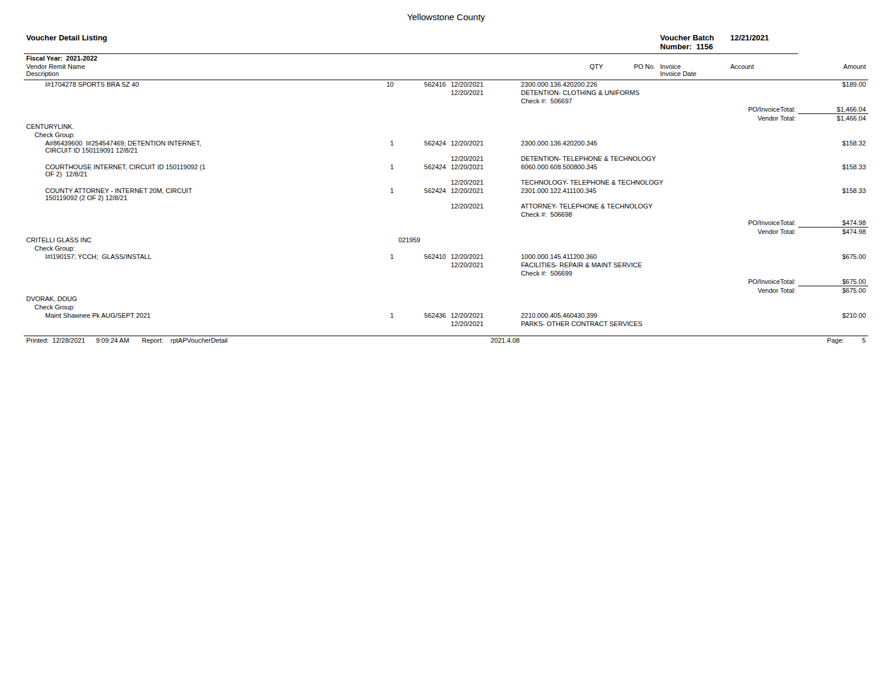Yellowstone County
| Voucher Detail Listing | Voucher Batch Number: 1156 | 12/21/2021 |
| Fiscal Year: 2021-2022 |
| Vendor Remit Name Description | QTY | PO No. | Invoice Invoice Date | Account | Amount |
| I#1704278 SPORTS BRA SZ 40 | 10 | 562416 | 12/20/2021 | 2300.000.136.420200.226 | $189.00 |
| | | | 12/20/2021 | DETENTION- CLOTHING & UNIFORMS | |
| | Check #: 506697 | |
| | PO/InvoiceTotal: | $1,466.04 |
| | Vendor Total: | $1,466.04 |
| CENTURYLINK. |
| Check Group: |
| A#86439600 I#254547469; DETENTION INTERNET, CIRCUIT ID 150119091 12/8/21 | 1 | 562424 | 12/20/2021 | 2300.000.136.420200.345 | $158.32 |
| | | | 12/20/2021 | DETENTION- TELEPHONE & TECHNOLOGY | |
| COURTHOUSE INTERNET, CIRCUIT ID 150119092 (1 OF 2) 12/8/21 | 1 | 562424 | 12/20/2021 | 6060.000.608.500800.345 | $158.33 |
| | | | 12/20/2021 | TECHNOLOGY- TELEPHONE & TECHNOLOGY | |
| COUNTY ATTORNEY - INTERNET 20M, CIRCUIT 150119092 (2 OF 2) 12/8/21 | 1 | 562424 | 12/20/2021 | 2301.000.122.411100.345 | $158.33 |
| | | | 12/20/2021 | ATTORNEY- TELEPHONE & TECHNOLOGY | |
| | Check #: 506698 | |
| | PO/InvoiceTotal: | $474.98 |
| | Vendor Total: | $474.98 |
| CRITELLI GLASS INC | | 021959 | |
| Check Group: |
| I#I190157; YCCH; GLASS/INSTALL | 1 | 562410 | 12/20/2021 | 1000.000.145.411200.360 | $675.00 |
| | | | 12/20/2021 | FACILITIES- REPAIR & MAINT SERVICE | |
| | Check #: 506699 | |
| | PO/InvoiceTotal: | $675.00 |
| | Vendor Total: | $675.00 |
| DVORAK, DOUG |
| Check Group: |
| Maint Shawnee Pk AUG/SEPT 2021 | 1 | 562436 | 12/20/2021 | 2210.000.405.460430.399 | $210.00 |
| | | | 12/20/2021 | PARKS- OTHER CONTRACT SERVICES | |
| Printed: 12/28/2021 9:09:24 AM Report: rptAPVoucherDetail | 2021.4.08 | Page: 5 |